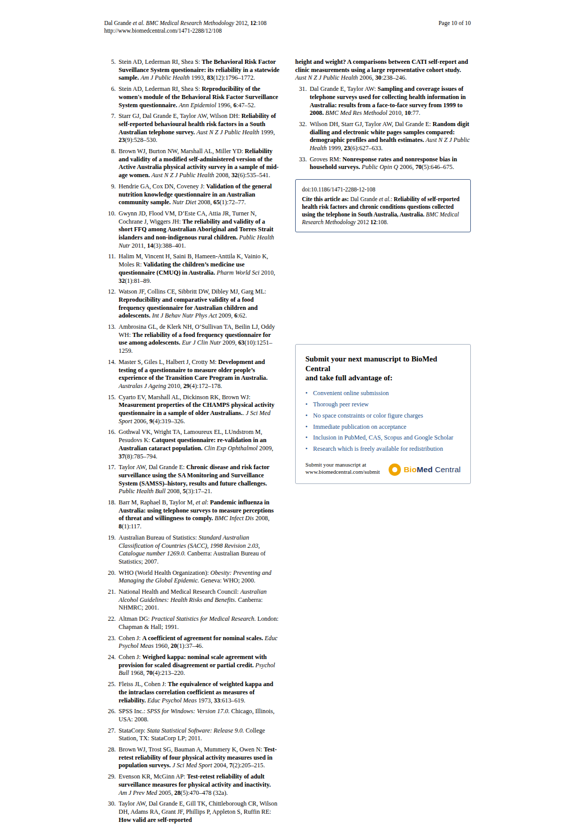Dal Grande et al. BMC Medical Research Methodology 2012, 12:108
http://www.biomedcentral.com/1471-2288/12/108
Page 10 of 10
5. Stein AD, Lederman RI, Shea S: The Behavioral Risk Factor Suveillance System questionaire: its reliability in a statewide sample. Am J Public Health 1993, 83(12):1796–1772.
6. Stein AD, Lederman RI, Shea S: Reproducibility of the women's module of the Behavioral Risk Factor Surveillance System questionnaire. Ann Epidemiol 1996, 6:47–52.
7. Starr GJ, Dal Grande E, Taylor AW, Wilson DH: Reliability of self-reported behavioural health risk factors in a South Australian telephone survey. Aust N Z J Public Health 1999, 23(9):528–530.
8. Brown WJ, Burton NW, Marshall AL, Miller YD: Reliability and validity of a modified self-administered version of the Active Australia physical activity survey in a sample of mid-age women. Aust N Z J Public Health 2008, 32(6):535–541.
9. Hendrie GA, Cox DN, Coveney J: Validation of the general nutrition knowledge questionnaire in an Australian community sample. Nutr Diet 2008, 65(1):72–77.
10. Gwynn JD, Flood VM, D’Este CA, Attia JR, Turner N, Cochrane J, Wiggers JH: The reliability and validity of a short FFQ among Australian Aboriginal and Torres Strait islanders and non-indigenous rural children. Public Health Nutr 2011, 14(3):388–401.
11. Halim M, Vincent H, Saini B, Hameen-Anttila K, Vainio K, Moles R: Validating the children’s medicine use questionnaire (CMUQ) in Australia. Pharm World Sci 2010, 32(1):81–89.
12. Watson JF, Collins CE, Sibbritt DW, Dibley MJ, Garg ML: Reproducibility and comparative validity of a food frequency questionnaire for Australian children and adolescents. Int J Behav Nutr Phys Act 2009, 6:62.
13. Ambrosina GL, de Klerk NH, O’Sullivan TA, Beilin LJ, Oddy WH: The reliability of a food frequency questionnaire for use among adolescents. Eur J Clin Nutr 2009, 63(10):1251–1259.
14. Master S, Giles L, Halbert J, Crotty M: Development and testing of a questionnaire to measure older people’s experience of the Transition Care Program in Australia. Australas J Ageing 2010, 29(4):172–178.
15. Cyarto EV, Marshall AL, Dickinson RK, Brown WJ: Measurement properties of the CHAMPS physical activity questionnaire in a sample of older Australians.. J Sci Med Sport 2006, 9(4):319–326.
16. Gothwal VK, Wright TA, Lamoureux EL, LUndstrom M, Pesudovs K: Catquest questionnaire: re-validation in an Australian cataract population. Clin Exp Ophthalmol 2009, 37(8):785–794.
17. Taylor AW, Dal Grande E: Chronic disease and risk factor surveillance using the SA Monitoring and Surveillance System (SAMSS)–history, results and future challenges. Public Health Bull 2008, 5(3):17–21.
18. Barr M, Raphael B, Taylor M, et al: Pandemic influenza in Australia: using telephone surveys to measure perceptions of threat and willingness to comply. BMC Infect Dis 2008, 8(1):117.
19. Australian Bureau of Statistics: Standard Australian Classification of Countries (SACC), 1998 Revision 2.03, Catalogue number 1269.0. Canberra: Australian Bureau of Statistics; 2007.
20. WHO (World Health Organization): Obesity: Preventing and Managing the Global Epidemic. Geneva: WHO; 2000.
21. National Health and Medical Research Council: Australian Alcohol Guidelines: Health Risks and Benefits. Canberra: NHMRC; 2001.
22. Altman DG: Practical Statistics for Medical Research. London: Chapman & Hall; 1991.
23. Cohen J: A coefficient of agreement for nominal scales. Educ Psychol Meas 1960, 20(1):37–46.
24. Cohen J: Weighed kappa: nominal scale agreement with provision for scaled disagreement or partial credit. Psychol Bull 1968, 70(4):213–220.
25. Fleiss JL, Cohen J: The equivalence of weighted kappa and the intraclass correlation coefficient as measures of reliability. Educ Psychol Meas 1973, 33:613–619.
26. SPSS Inc.: SPSS for Windows: Version 17.0. Chicago, Illinois, USA: 2008.
27. StataCorp: Stata Statistical Software: Release 9.0. College Station, TX: StataCorp LP; 2011.
28. Brown WJ, Trost SG, Bauman A, Mummery K, Owen N: Test-retest reliability of four physical activity measures used in population surveys. J Sci Med Sport 2004, 7(2):205–215.
29. Evenson KR, McGinn AP: Test-retest reliability of adult surveillance measures for physical activity and inactivity. Am J Prev Med 2005, 28(5):470–478 (32a).
30. Taylor AW, Dal Grande E, Gill TK, Chittleborough CR, Wilson DH, Adams RA, Grant JF, Phillips P, Appleton S, Ruffin RE: How valid are self-reported
height and weight? A comparisons between CATI self-report and clinic measurements using a large representative cohort study. Aust N Z J Public Health 2006, 30:238–246.
31. Dal Grande E, Taylor AW: Sampling and coverage issues of telephone surveys used for collecting health information in Australia: results from a face-to-face survey from 1999 to 2008. BMC Med Res Methodol 2010, 10:77.
32. Wilson DH, Starr GJ, Taylor AW, Dal Grande E: Random digit dialling and electronic white pages samples compared: demographic profiles and health estimates. Aust N Z J Public Health 1999, 23(6):627–633.
33. Groves RM: Nonresponse rates and nonresponse bias in household surveys. Public Opin Q 2006, 70(5):646–675.
doi:10.1186/1471-2288-12-108
Cite this article as: Dal Grande et al.: Reliability of self-reported health risk factors and chronic conditions questions collected using the telephone in South Australia, Australia. BMC Medical Research Methodology 2012 12:108.
Submit your next manuscript to BioMed Central
and take full advantage of:
Convenient online submission
Thorough peer review
No space constraints or color figure charges
Immediate publication on acceptance
Inclusion in PubMed, CAS, Scopus and Google Scholar
Research which is freely available for redistribution
Submit your manuscript at
www.biomedcentral.com/submit
Bio Med Central